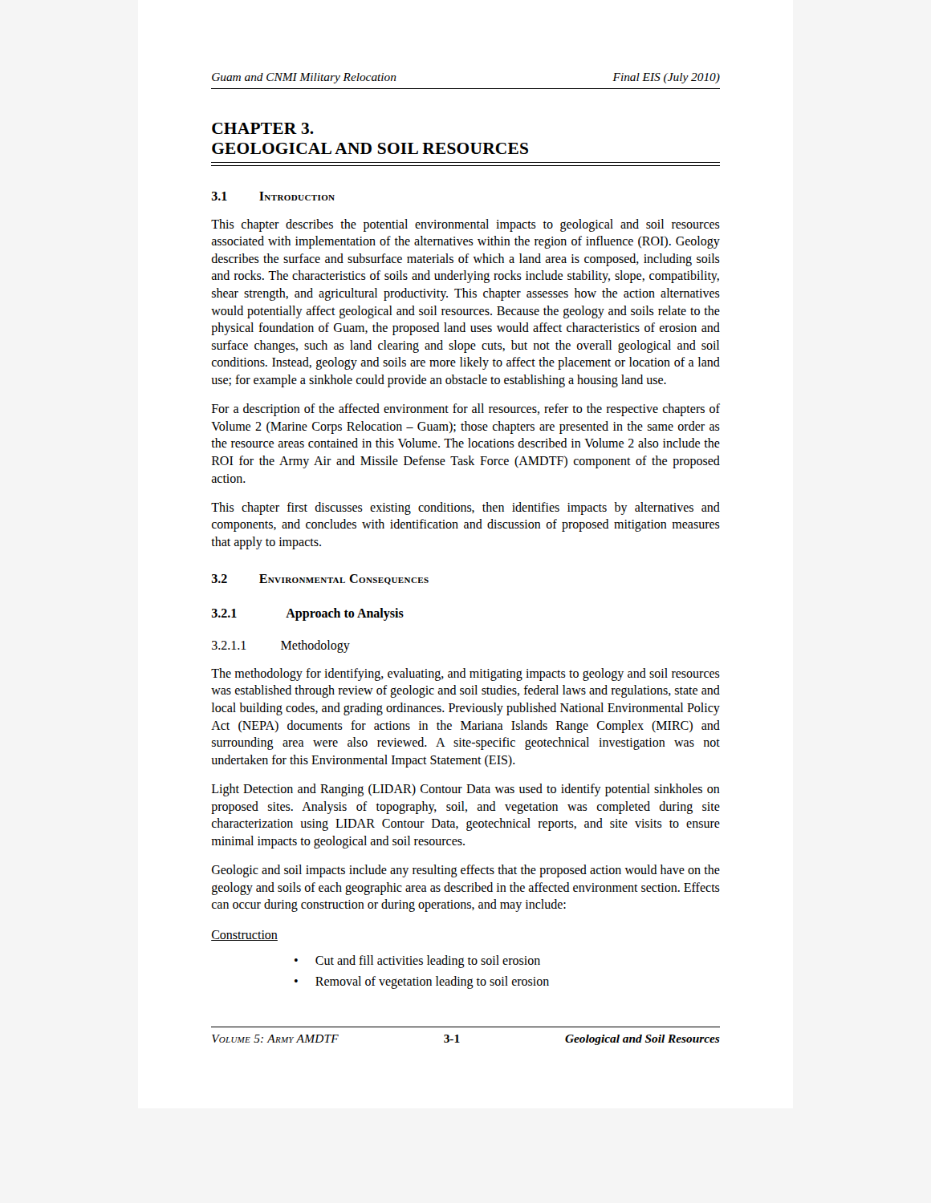Guam and CNMI Military Relocation Final EIS (July 2010)
CHAPTER 3. GEOLOGICAL AND SOIL RESOURCES
3.1 Introduction
This chapter describes the potential environmental impacts to geological and soil resources associated with implementation of the alternatives within the region of influence (ROI). Geology describes the surface and subsurface materials of which a land area is composed, including soils and rocks. The characteristics of soils and underlying rocks include stability, slope, compatibility, shear strength, and agricultural productivity. This chapter assesses how the action alternatives would potentially affect geological and soil resources. Because the geology and soils relate to the physical foundation of Guam, the proposed land uses would affect characteristics of erosion and surface changes, such as land clearing and slope cuts, but not the overall geological and soil conditions. Instead, geology and soils are more likely to affect the placement or location of a land use; for example a sinkhole could provide an obstacle to establishing a housing land use.
For a description of the affected environment for all resources, refer to the respective chapters of Volume 2 (Marine Corps Relocation – Guam); those chapters are presented in the same order as the resource areas contained in this Volume. The locations described in Volume 2 also include the ROI for the Army Air and Missile Defense Task Force (AMDTF) component of the proposed action.
This chapter first discusses existing conditions, then identifies impacts by alternatives and components, and concludes with identification and discussion of proposed mitigation measures that apply to impacts.
3.2 Environmental Consequences
3.2.1 Approach to Analysis
3.2.1.1 Methodology
The methodology for identifying, evaluating, and mitigating impacts to geology and soil resources was established through review of geologic and soil studies, federal laws and regulations, state and local building codes, and grading ordinances. Previously published National Environmental Policy Act (NEPA) documents for actions in the Mariana Islands Range Complex (MIRC) and surrounding area were also reviewed. A site-specific geotechnical investigation was not undertaken for this Environmental Impact Statement (EIS).
Light Detection and Ranging (LIDAR) Contour Data was used to identify potential sinkholes on proposed sites. Analysis of topography, soil, and vegetation was completed during site characterization using LIDAR Contour Data, geotechnical reports, and site visits to ensure minimal impacts to geological and soil resources.
Geologic and soil impacts include any resulting effects that the proposed action would have on the geology and soils of each geographic area as described in the affected environment section. Effects can occur during construction or during operations, and may include:
Construction
Cut and fill activities leading to soil erosion
Removal of vegetation leading to soil erosion
Volume 5: Army AMDTF 3-1 Geological and Soil Resources